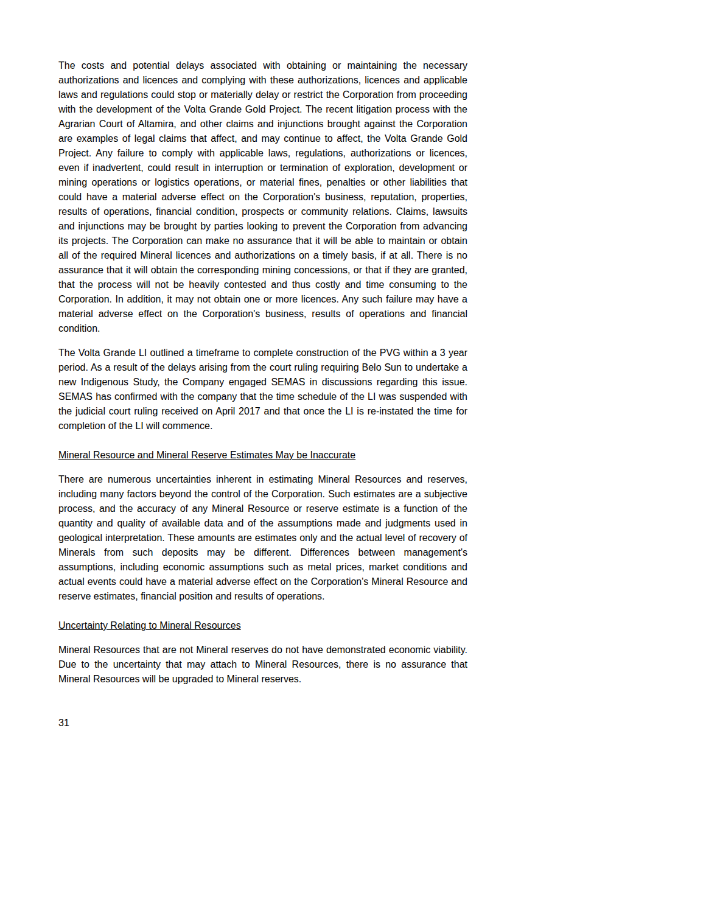The costs and potential delays associated with obtaining or maintaining the necessary authorizations and licences and complying with these authorizations, licences and applicable laws and regulations could stop or materially delay or restrict the Corporation from proceeding with the development of the Volta Grande Gold Project. The recent litigation process with the Agrarian Court of Altamira, and other claims and injunctions brought against the Corporation are examples of legal claims that affect, and may continue to affect, the Volta Grande Gold Project. Any failure to comply with applicable laws, regulations, authorizations or licences, even if inadvertent, could result in interruption or termination of exploration, development or mining operations or logistics operations, or material fines, penalties or other liabilities that could have a material adverse effect on the Corporation's business, reputation, properties, results of operations, financial condition, prospects or community relations. Claims, lawsuits and injunctions may be brought by parties looking to prevent the Corporation from advancing its projects. The Corporation can make no assurance that it will be able to maintain or obtain all of the required Mineral licences and authorizations on a timely basis, if at all. There is no assurance that it will obtain the corresponding mining concessions, or that if they are granted, that the process will not be heavily contested and thus costly and time consuming to the Corporation. In addition, it may not obtain one or more licences. Any such failure may have a material adverse effect on the Corporation's business, results of operations and financial condition.
The Volta Grande LI outlined a timeframe to complete construction of the PVG within a 3 year period. As a result of the delays arising from the court ruling requiring Belo Sun to undertake a new Indigenous Study, the Company engaged SEMAS in discussions regarding this issue. SEMAS has confirmed with the company that the time schedule of the LI was suspended with the judicial court ruling received on April 2017 and that once the LI is re-instated the time for completion of the LI will commence.
Mineral Resource and Mineral Reserve Estimates May be Inaccurate
There are numerous uncertainties inherent in estimating Mineral Resources and reserves, including many factors beyond the control of the Corporation. Such estimates are a subjective process, and the accuracy of any Mineral Resource or reserve estimate is a function of the quantity and quality of available data and of the assumptions made and judgments used in geological interpretation. These amounts are estimates only and the actual level of recovery of Minerals from such deposits may be different. Differences between management's assumptions, including economic assumptions such as metal prices, market conditions and actual events could have a material adverse effect on the Corporation's Mineral Resource and reserve estimates, financial position and results of operations.
Uncertainty Relating to Mineral Resources
Mineral Resources that are not Mineral reserves do not have demonstrated economic viability. Due to the uncertainty that may attach to Mineral Resources, there is no assurance that Mineral Resources will be upgraded to Mineral reserves.
31